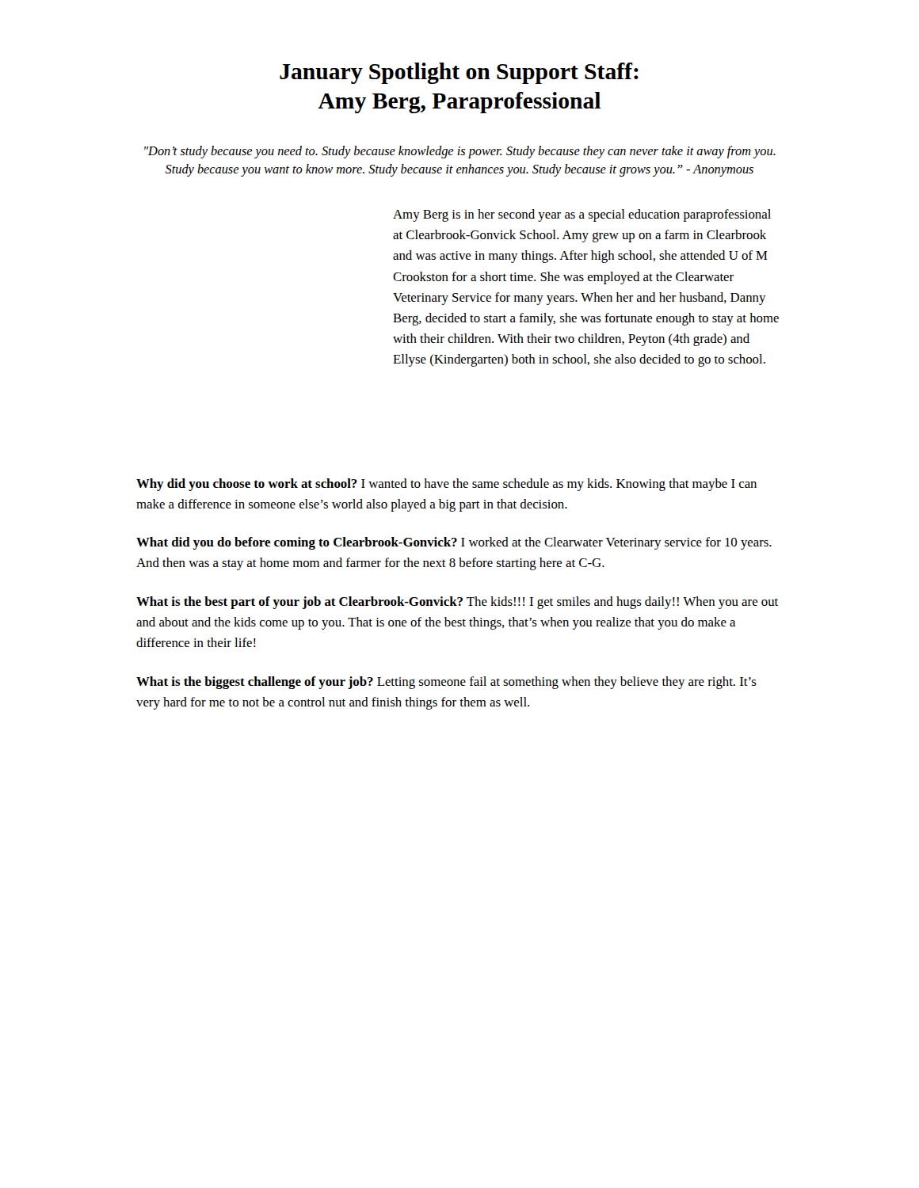January Spotlight on Support Staff:
Amy Berg, Paraprofessional
"Don’t study because you need to. Study because knowledge is power. Study because they can never take it away from you. Study because you want to know more. Study because it enhances you. Study because it grows you.” - Anonymous
Amy Berg is in her second year as a special education paraprofessional at Clearbrook-Gonvick School. Amy grew up on a farm in Clearbrook and was active in many things. After high school, she attended U of M Crookston for a short time. She was employed at the Clearwater Veterinary Service for many years. When her and her husband, Danny Berg, decided to start a family, she was fortunate enough to stay at home with their children. With their two children, Peyton (4th grade) and Ellyse (Kindergarten) both in school, she also decided to go to school.
Why did you choose to work at school? I wanted to have the same schedule as my kids. Knowing that maybe I can make a difference in someone else’s world also played a big part in that decision.
What did you do before coming to Clearbrook-Gonvick? I worked at the Clearwater Veterinary service for 10 years. And then was a stay at home mom and farmer for the next 8 before starting here at C-G.
What is the best part of your job at Clearbrook-Gonvick? The kids!!! I get smiles and hugs daily!! When you are out and about and the kids come up to you. That is one of the best things, that’s when you realize that you do make a difference in their life!
What is the biggest challenge of your job? Letting someone fail at something when they believe they are right. It’s very hard for me to not be a control nut and finish things for them as well.